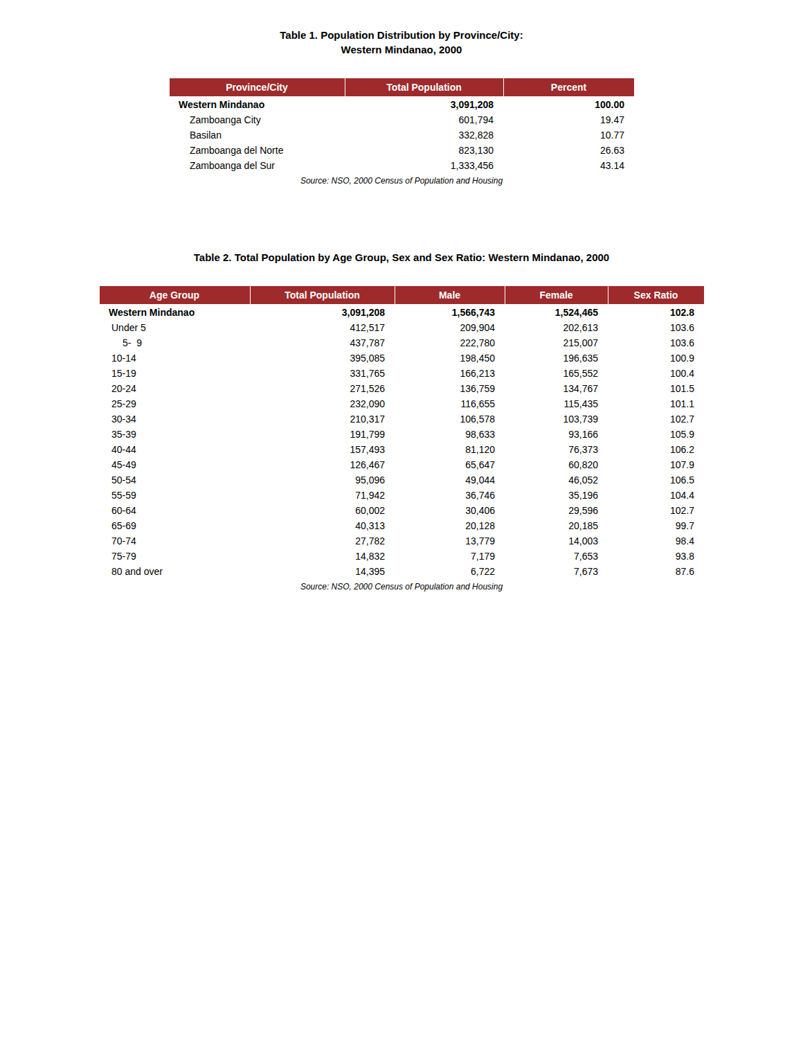Table 1. Population Distribution by Province/City:
Western Mindanao, 2000
| Province/City | Total Population | Percent |
| --- | --- | --- |
| Western Mindanao | 3,091,208 | 100.00 |
| Zamboanga City | 601,794 | 19.47 |
| Basilan | 332,828 | 10.77 |
| Zamboanga del Norte | 823,130 | 26.63 |
| Zamboanga del Sur | 1,333,456 | 43.14 |
| Source: NSO, 2000 Census of Population and Housing |
Table 2. Total Population by Age Group, Sex and Sex Ratio: Western Mindanao, 2000
| Age Group | Total Population | Male | Female | Sex Ratio |
| --- | --- | --- | --- | --- |
| Western Mindanao | 3,091,208 | 1,566,743 | 1,524,465 | 102.8 |
| Under 5 | 412,517 | 209,904 | 202,613 | 103.6 |
| 5- 9 | 437,787 | 222,780 | 215,007 | 103.6 |
| 10-14 | 395,085 | 198,450 | 196,635 | 100.9 |
| 15-19 | 331,765 | 166,213 | 165,552 | 100.4 |
| 20-24 | 271,526 | 136,759 | 134,767 | 101.5 |
| 25-29 | 232,090 | 116,655 | 115,435 | 101.1 |
| 30-34 | 210,317 | 106,578 | 103,739 | 102.7 |
| 35-39 | 191,799 | 98,633 | 93,166 | 105.9 |
| 40-44 | 157,493 | 81,120 | 76,373 | 106.2 |
| 45-49 | 126,467 | 65,647 | 60,820 | 107.9 |
| 50-54 | 95,096 | 49,044 | 46,052 | 106.5 |
| 55-59 | 71,942 | 36,746 | 35,196 | 104.4 |
| 60-64 | 60,002 | 30,406 | 29,596 | 102.7 |
| 65-69 | 40,313 | 20,128 | 20,185 | 99.7 |
| 70-74 | 27,782 | 13,779 | 14,003 | 98.4 |
| 75-79 | 14,832 | 7,179 | 7,653 | 93.8 |
| 80 and over | 14,395 | 6,722 | 7,673 | 87.6 |
| Source: NSO, 2000 Census of Population and Housing |